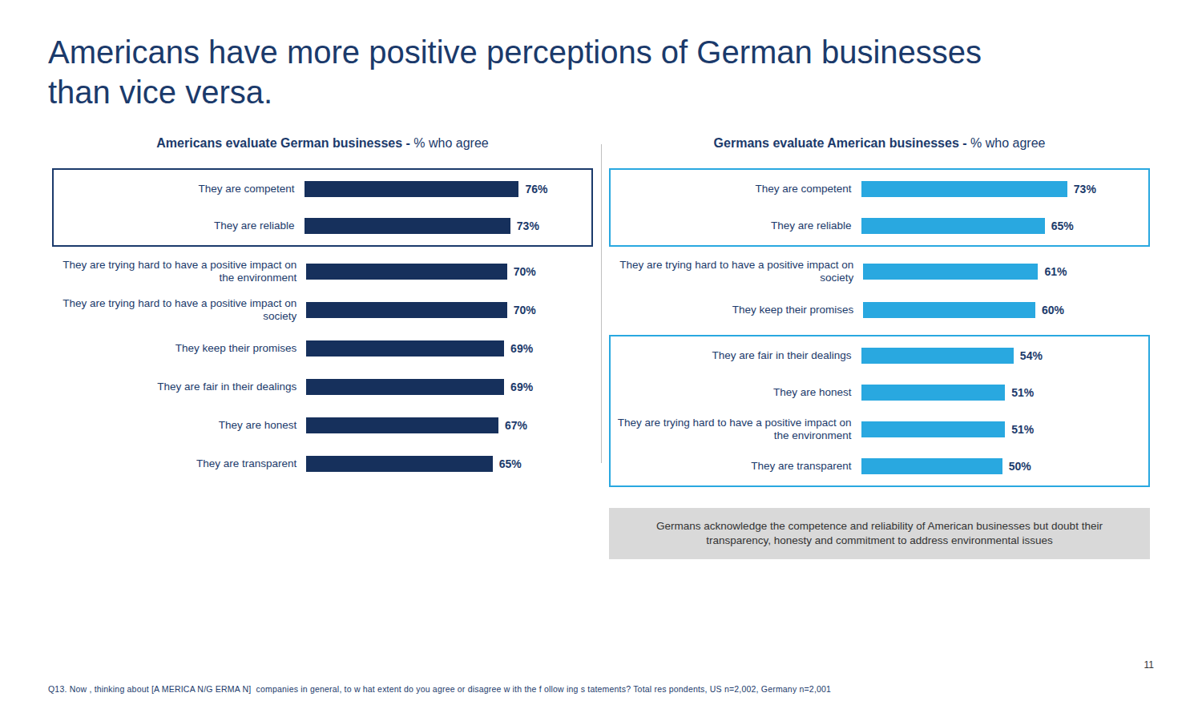Americans have more positive perceptions of German businesses than vice versa.
Americans evaluate German businesses - % who agree
They are competent
76%
They are reliable
73%
They are trying hard to have a positive impact on the environment
70%
They are trying hard to have a positive impact on society
70%
They keep their promises
69%
They are fair in their dealings
69%
They are honest
67%
They are transparent
65%
Germans evaluate American businesses - % who agree
They are competent
73%
They are reliable
65%
They are trying hard to have a positive impact on society
61%
They keep their promises
60%
They are fair in their dealings
54%
They are honest
51%
They are trying hard to have a positive impact on the environment
51%
They are transparent
50%
Germans acknowledge the competence and reliability of American businesses but doubt their transparency, honesty and commitment to address environmental issues
11
Q13. Now , thinking about [A MERICA N/G ERMA N] companies in general, to w hat extent do you agree or disagree w ith the f ollow ing s tatements? Total res pondents, US n=2,002, Germany n=2,001